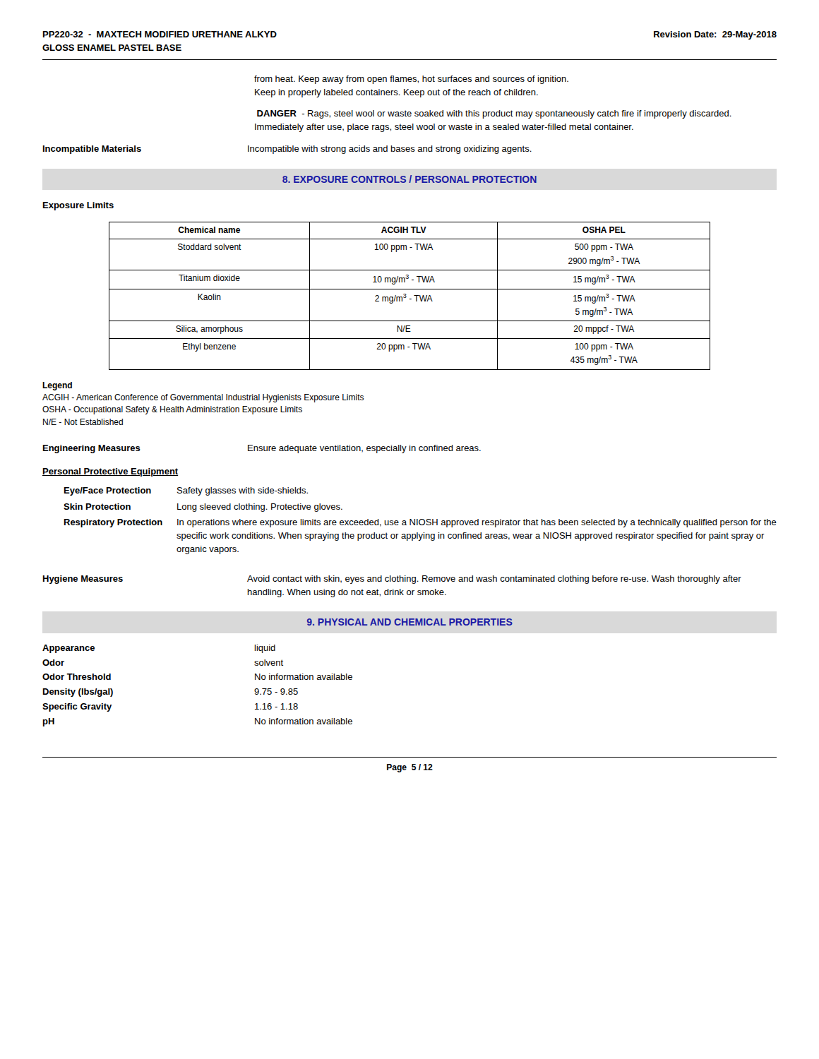PP220-32 - MAXTECH MODIFIED URETHANE ALKYD
GLOSS ENAMEL PASTEL BASE
Revision Date: 29-May-2018
from heat. Keep away from open flames, hot surfaces and sources of ignition.
Keep in properly labeled containers. Keep out of the reach of children.
DANGER - Rags, steel wool or waste soaked with this product may spontaneously catch fire if improperly discarded. Immediately after use, place rags, steel wool or waste in a sealed water-filled metal container.
Incompatible Materials
Incompatible with strong acids and bases and strong oxidizing agents.
8. EXPOSURE CONTROLS / PERSONAL PROTECTION
Exposure Limits
| Chemical name | ACGIH TLV | OSHA PEL |
| --- | --- | --- |
| Stoddard solvent | 100 ppm - TWA | 500 ppm - TWA 2900 mg/m 3 - TWA |
| Titanium dioxide | 10 mg/m 3 - TWA | 15 mg/m 3 - TWA |
| Kaolin | 2 mg/m 3 - TWA | 15 mg/m 3 - TWA 5 mg/m 3 - TWA |
| Silica, amorphous | N/E | 20 mppcf - TWA |
| Ethyl benzene | 20 ppm - TWA | 100 ppm - TWA 435 mg/m 3 - TWA |
Legend
ACGIH - American Conference of Governmental Industrial Hygienists Exposure Limits
OSHA - Occupational Safety & Health Administration Exposure Limits
N/E - Not Established
Engineering Measures
Ensure adequate ventilation, especially in confined areas.
Personal Protective Equipment
Eye/Face Protection
Safety glasses with side-shields.
Skin Protection
Long sleeved clothing. Protective gloves.
Respiratory Protection
In operations where exposure limits are exceeded, use a NIOSH approved respirator that has been selected by a technically qualified person for the specific work conditions. When spraying the product or applying in confined areas, wear a NIOSH approved respirator specified for paint spray or organic vapors.
Hygiene Measures
Avoid contact with skin, eyes and clothing. Remove and wash contaminated clothing before re-use. Wash thoroughly after handling. When using do not eat, drink or smoke.
9. PHYSICAL AND CHEMICAL PROPERTIES
Appearance
liquid
Odor
solvent
Odor Threshold
No information available
Density (lbs/gal)
9.75 - 9.85
Specific Gravity
1.16 - 1.18
pH
No information available
Page 5 / 12